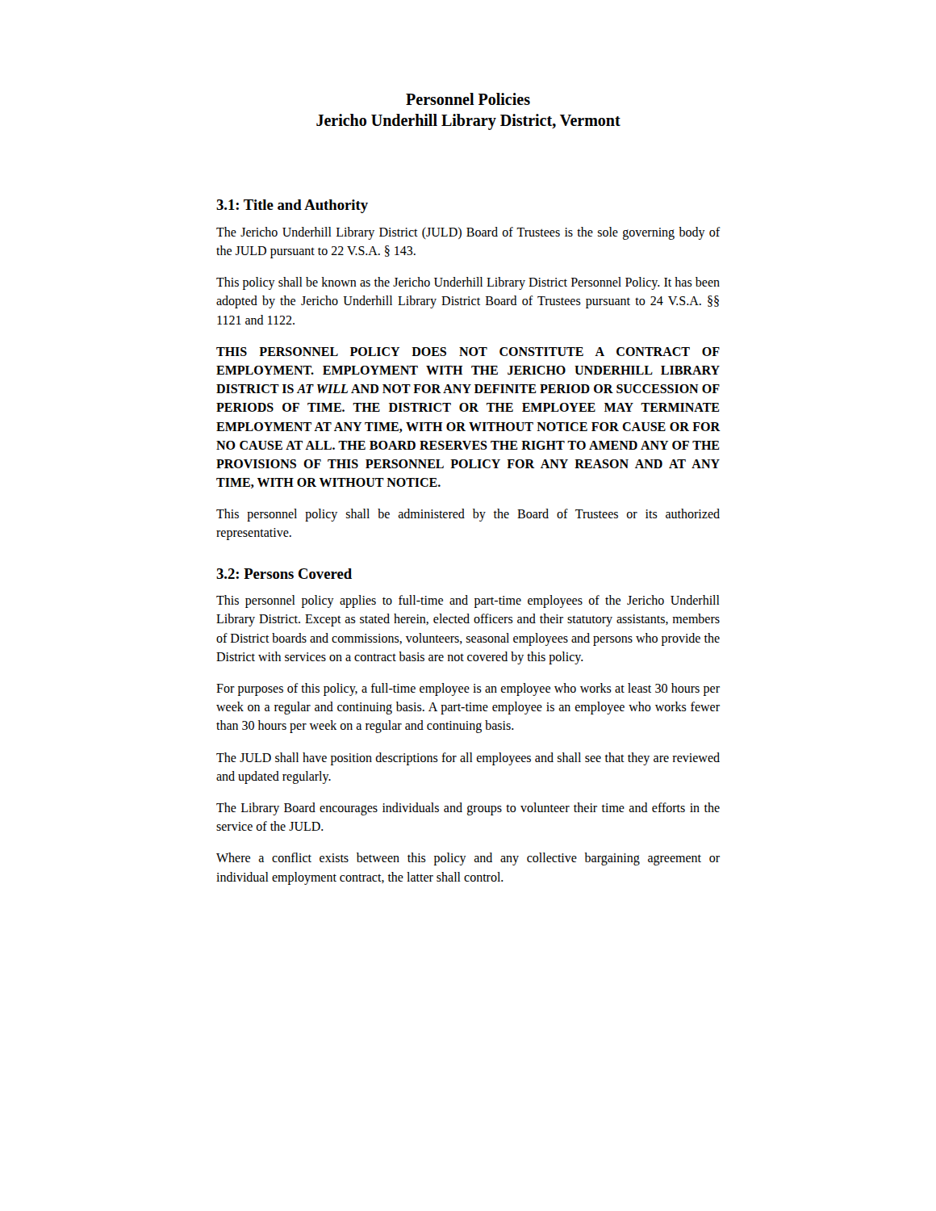Personnel Policies Jericho Underhill Library District, Vermont
3.1: Title and Authority
The Jericho Underhill Library District (JULD) Board of Trustees is the sole governing body of the JULD pursuant to 22 V.S.A. § 143.
This policy shall be known as the Jericho Underhill Library District Personnel Policy. It has been adopted by the Jericho Underhill Library District Board of Trustees pursuant to 24 V.S.A. §§ 1121 and 1122.
This personnel policy does not constitute a contract of employment. Employment with the Jericho Underhill Library District is at will and not for any definite period or succession of periods of time. The District or the employee may terminate employment at any time, with or without notice for cause or for no cause at all. The Board reserves the right to amend any of the provisions of this personnel policy for any reason and at any time, with or without notice.
This personnel policy shall be administered by the Board of Trustees or its authorized representative.
3.2: Persons Covered
This personnel policy applies to full-time and part-time employees of the Jericho Underhill Library District. Except as stated herein, elected officers and their statutory assistants, members of District boards and commissions, volunteers, seasonal employees and persons who provide the District with services on a contract basis are not covered by this policy.
For purposes of this policy, a full-time employee is an employee who works at least 30 hours per week on a regular and continuing basis. A part-time employee is an employee who works fewer than 30 hours per week on a regular and continuing basis.
The JULD shall have position descriptions for all employees and shall see that they are reviewed and updated regularly.
The Library Board encourages individuals and groups to volunteer their time and efforts in the service of the JULD.
Where a conflict exists between this policy and any collective bargaining agreement or individual employment contract, the latter shall control.